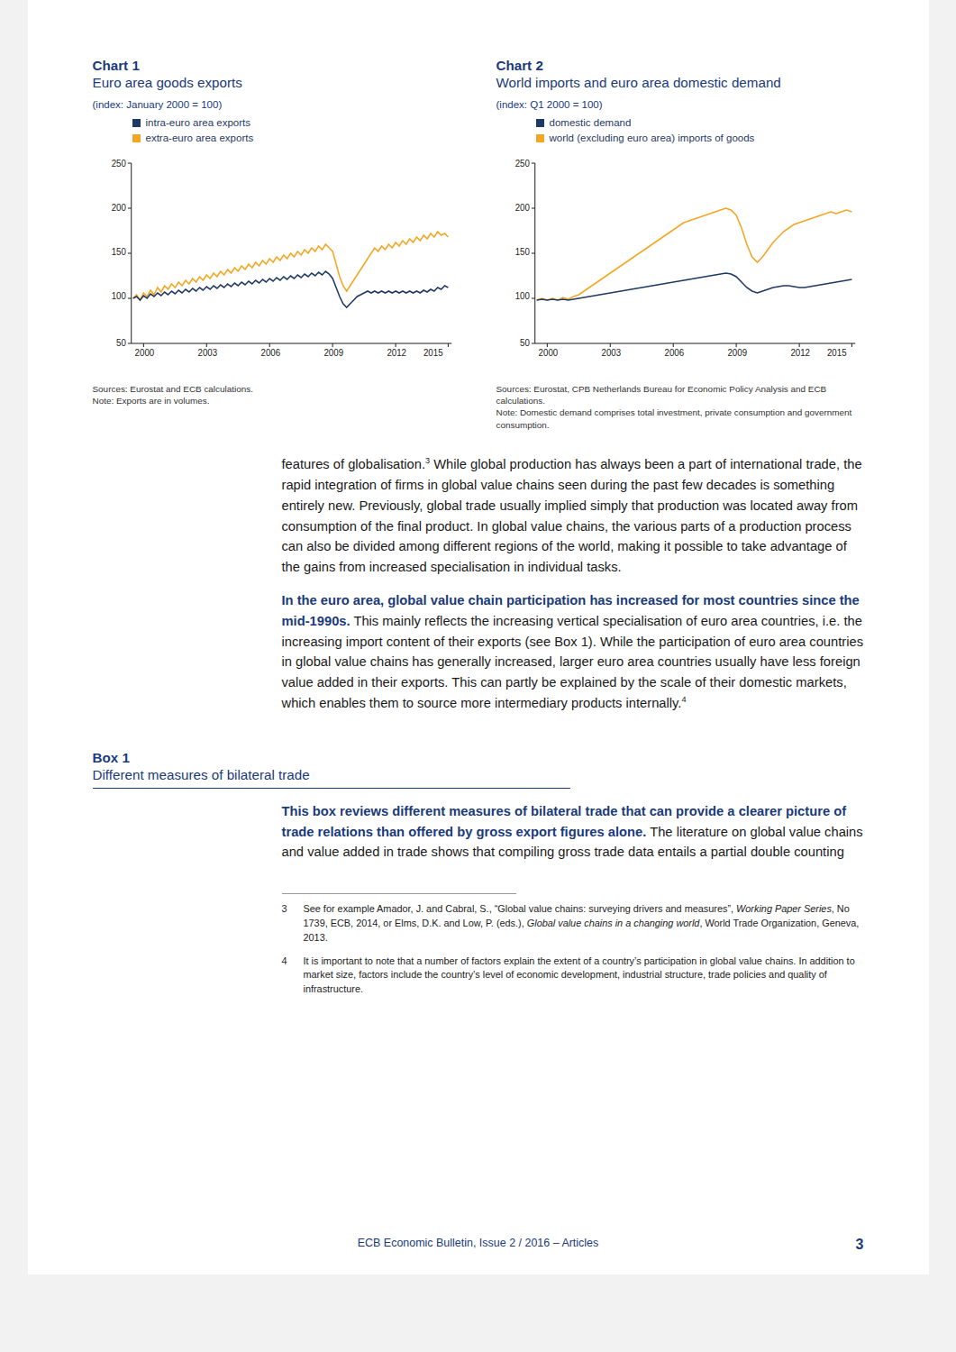Chart 1
Euro area goods exports
(index: January 2000 = 100)
intra-euro area exports
extra-euro area exports
250 200 150 100 50 2000 2003 2006 2009 2012 2015
Sources: Eurostat and ECB calculations.
Note: Exports are in volumes.
Chart 2
World imports and euro area domestic demand
(index: Q1 2000 = 100)
domestic demand
world (excluding euro area) imports of goods
250 200 150 100 50 2000 2003 2006 2009 2012 2015
Sources: Eurostat, CPB Netherlands Bureau for Economic Policy Analysis and ECB calculations.
Note: Domestic demand comprises total investment, private consumption and government consumption.
features of globalisation.3 While global production has always been a part of international trade, the rapid integration of firms in global value chains seen during the past few decades is something entirely new. Previously, global trade usually implied simply that production was located away from consumption of the final product. In global value chains, the various parts of a production process can also be divided among different regions of the world, making it possible to take advantage of the gains from increased specialisation in individual tasks.
In the euro area, global value chain participation has increased for most countries since the mid-1990s. This mainly reflects the increasing vertical specialisation of euro area countries, i.e. the increasing import content of their exports (see Box 1). While the participation of euro area countries in global value chains has generally increased, larger euro area countries usually have less foreign value added in their exports. This can partly be explained by the scale of their domestic markets, which enables them to source more intermediary products internally.4
Box 1
Different measures of bilateral trade
This box reviews different measures of bilateral trade that can provide a clearer picture of trade relations than offered by gross export figures alone. The literature on global value chains and value added in trade shows that compiling gross trade data entails a partial double counting
3
See for example Amador, J. and Cabral, S., “Global value chains: surveying drivers and measures”, Working Paper Series, No 1739, ECB, 2014, or Elms, D.K. and Low, P. (eds.), Global value chains in a changing world, World Trade Organization, Geneva, 2013.
4
It is important to note that a number of factors explain the extent of a country’s participation in global value chains. In addition to market size, factors include the country’s level of economic development, industrial structure, trade policies and quality of infrastructure.
ECB Economic Bulletin, Issue 2 / 2016 – Articles 3